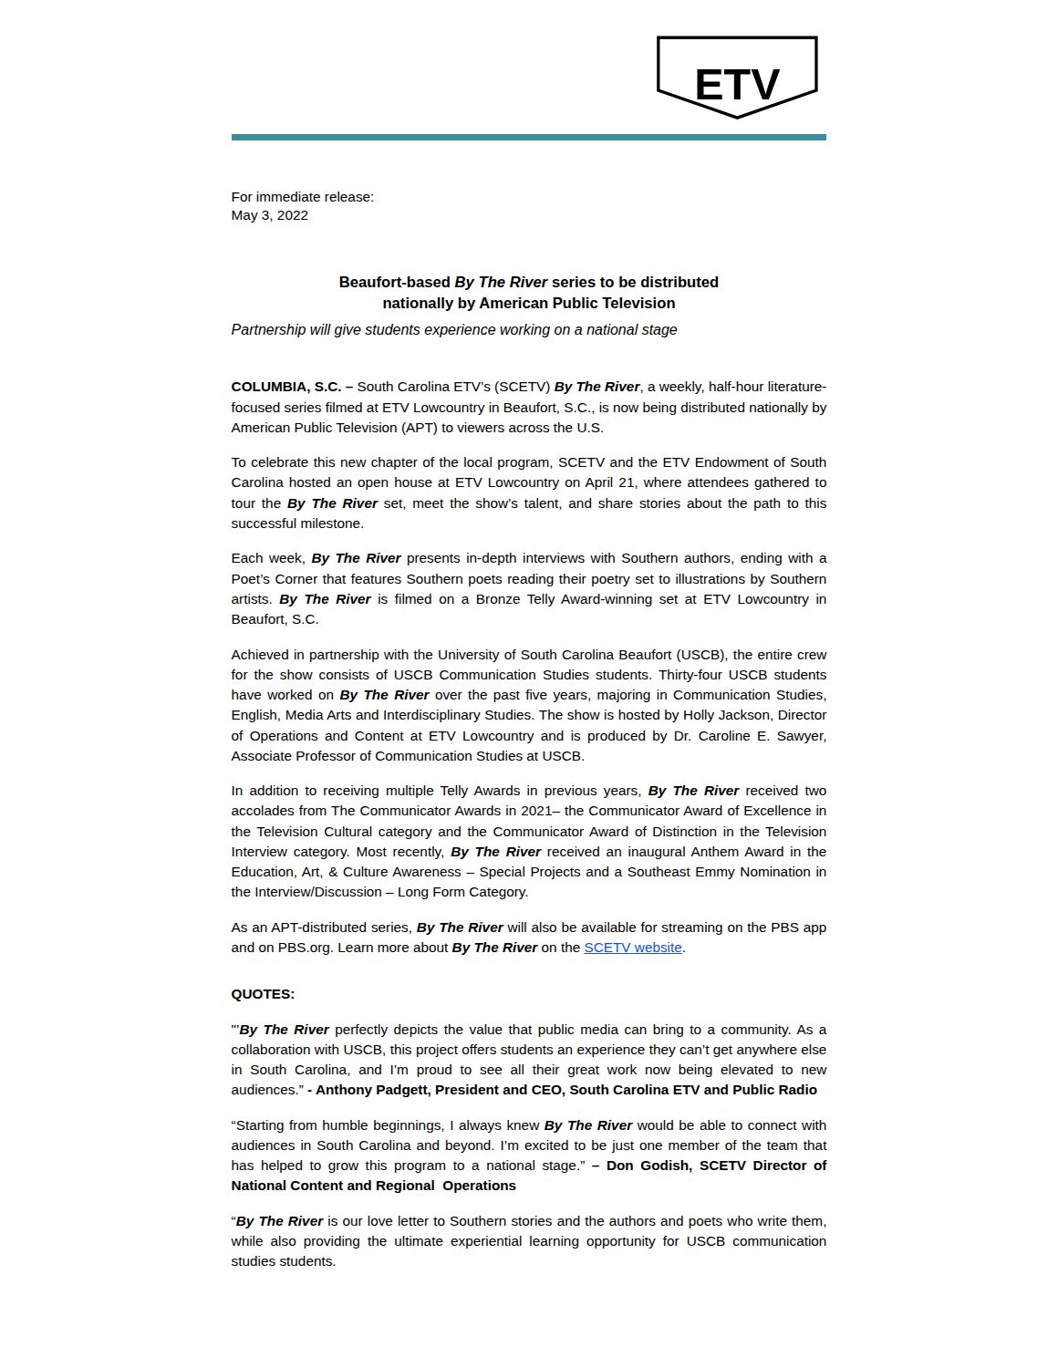ETV
For immediate release:
May 3, 2022
Beaufort-based By The River series to be distributed
nationally by American Public Television
Partnership will give students experience working on a national stage
COLUMBIA, S.C. – South Carolina ETV’s (SCETV) By The River, a weekly, half-hour literature-focused series filmed at ETV Lowcountry in Beaufort, S.C., is now being distributed nationally by American Public Television (APT) to viewers across the U.S.
To celebrate this new chapter of the local program, SCETV and the ETV Endowment of South Carolina hosted an open house at ETV Lowcountry on April 21, where attendees gathered to tour the By The River set, meet the show’s talent, and share stories about the path to this successful milestone.
Each week, By The River presents in-depth interviews with Southern authors, ending with a Poet’s Corner that features Southern poets reading their poetry set to illustrations by Southern artists. By The River is filmed on a Bronze Telly Award-winning set at ETV Lowcountry in Beaufort, S.C.
Achieved in partnership with the University of South Carolina Beaufort (USCB), the entire crew for the show consists of USCB Communication Studies students. Thirty-four USCB students have worked on By The River over the past five years, majoring in Communication Studies, English, Media Arts and Interdisciplinary Studies. The show is hosted by Holly Jackson, Director of Operations and Content at ETV Lowcountry and is produced by Dr. Caroline E. Sawyer, Associate Professor of Communication Studies at USCB.
In addition to receiving multiple Telly Awards in previous years, By The River received two accolades from The Communicator Awards in 2021– the Communicator Award of Excellence in the Television Cultural category and the Communicator Award of Distinction in the Television Interview category. Most recently, By The River received an inaugural Anthem Award in the Education, Art, & Culture Awareness – Special Projects and a Southeast Emmy Nomination in the Interview/Discussion – Long Form Category.
As an APT-distributed series, By The River will also be available for streaming on the PBS app and on PBS.org. Learn more about By The River on the SCETV website.
QUOTES:
"’By The River perfectly depicts the value that public media can bring to a community. As a collaboration with USCB, this project offers students an experience they can’t get anywhere else in South Carolina, and I’m proud to see all their great work now being elevated to new audiences.” - Anthony Padgett, President and CEO, South Carolina ETV and Public Radio
“Starting from humble beginnings, I always knew By The River would be able to connect with audiences in South Carolina and beyond. I’m excited to be just one member of the team that has helped to grow this program to a national stage.” – Don Godish, SCETV Director of National Content and Regional Operations
“By The River is our love letter to Southern stories and the authors and poets who write them, while also providing the ultimate experiential learning opportunity for USCB communication studies students.